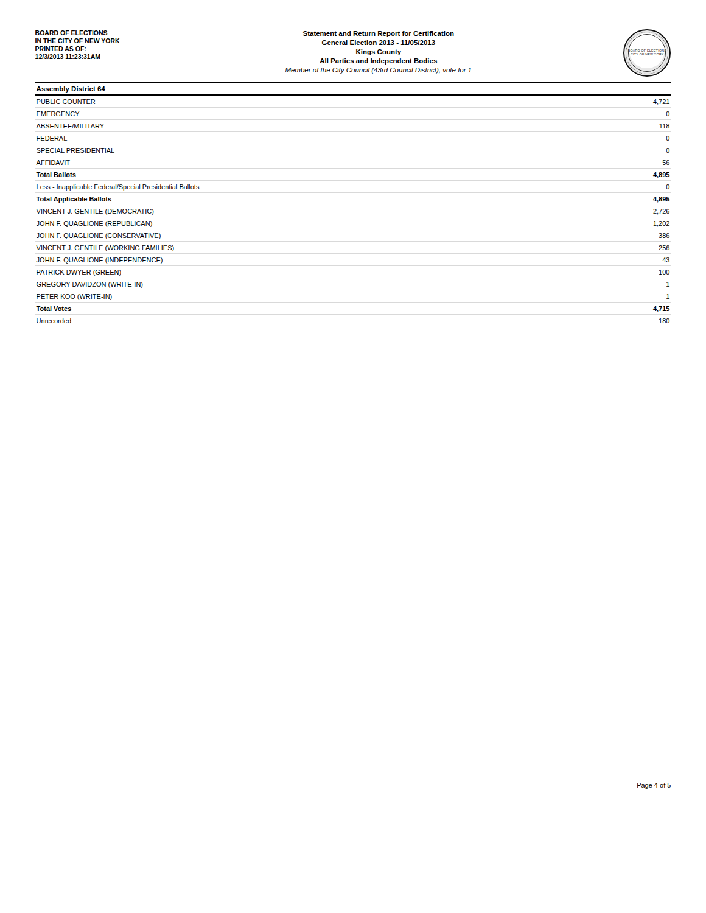BOARD OF ELECTIONS
IN THE CITY OF NEW YORK
PRINTED AS OF:
12/3/2013 11:23:31AM
Statement and Return Report for Certification
General Election 2013 - 11/05/2013
Kings County
All Parties and Independent Bodies
Member of the City Council (43rd Council District), vote for 1
BOARD OF ELECTIONS
CITY OF NEW YORK
Assembly District 64
| PUBLIC COUNTER | 4,721 |
| EMERGENCY | 0 |
| ABSENTEE/MILITARY | 118 |
| FEDERAL | 0 |
| SPECIAL PRESIDENTIAL | 0 |
| AFFIDAVIT | 56 |
| Total Ballots | 4,895 |
| Less - Inapplicable Federal/Special Presidential Ballots | 0 |
| Total Applicable Ballots | 4,895 |
| VINCENT J. GENTILE (DEMOCRATIC) | 2,726 |
| JOHN F. QUAGLIONE (REPUBLICAN) | 1,202 |
| JOHN F. QUAGLIONE (CONSERVATIVE) | 386 |
| VINCENT J. GENTILE (WORKING FAMILIES) | 256 |
| JOHN F. QUAGLIONE (INDEPENDENCE) | 43 |
| PATRICK DWYER (GREEN) | 100 |
| GREGORY DAVIDZON (WRITE-IN) | 1 |
| PETER KOO (WRITE-IN) | 1 |
| Total Votes | 4,715 |
| Unrecorded | 180 |
Page 4 of 5